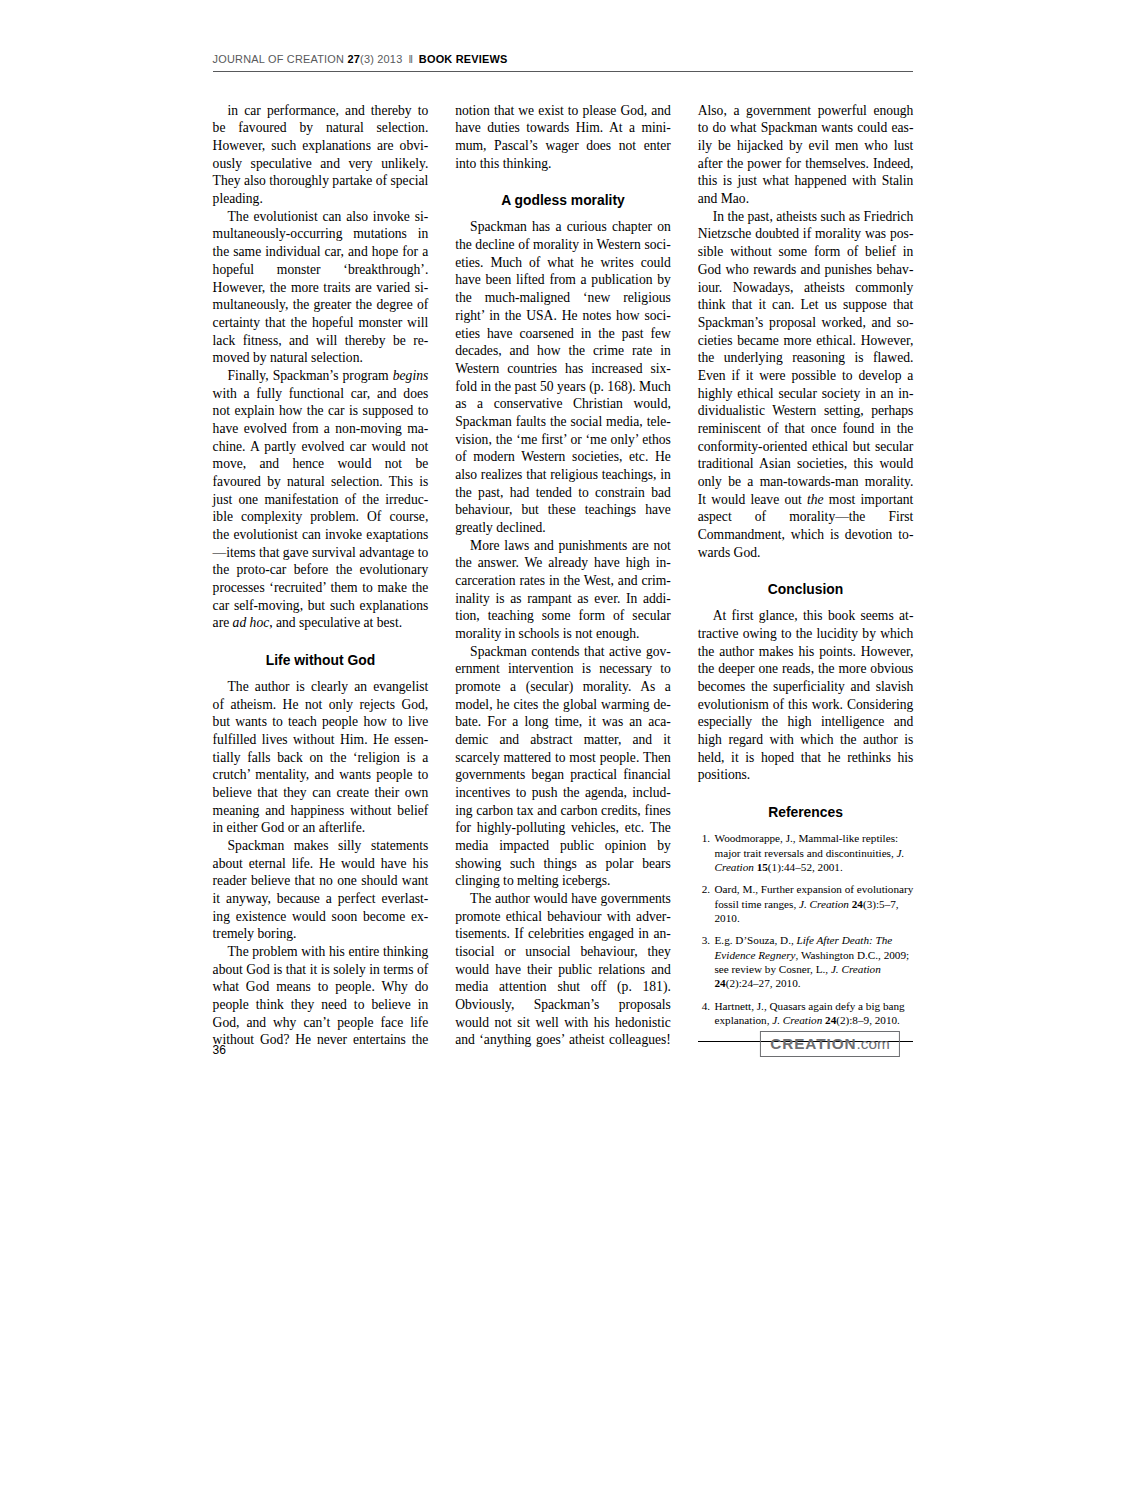Journal of Creation 27(3) 2013 ‖ Book Reviews
in car performance, and thereby to be favoured by natural selection. However, such explanations are obviously speculative and very unlikely. They also thoroughly partake of special pleading.
The evolutionist can also invoke simultaneously-occurring mutations in the same individual car, and hope for a hopeful monster ‘breakthrough’. However, the more traits are varied simultaneously, the greater the degree of certainty that the hopeful monster will lack fitness, and will thereby be removed by natural selection.
Finally, Spackman’s program begins with a fully functional car, and does not explain how the car is supposed to have evolved from a non-moving machine. A partly evolved car would not move, and hence would not be favoured by natural selection. This is just one manifestation of the irreducible complexity problem. Of course, the evolutionist can invoke exaptations—items that gave survival advantage to the proto-car before the evolutionary processes ‘recruited’ them to make the car self-moving, but such explanations are ad hoc, and speculative at best.
Life without God
The author is clearly an evangelist of atheism. He not only rejects God, but wants to teach people how to live fulfilled lives without Him. He essentially falls back on the ‘religion is a crutch’ mentality, and wants people to believe that they can create their own meaning and happiness without belief in either God or an afterlife.
Spackman makes silly statements about eternal life. He would have his reader believe that no one should want it anyway, because a perfect everlasting existence would soon become extremely boring.
The problem with his entire thinking about God is that it is solely in terms of what God means to people. Why do people think they need to believe in God, and why can’t people face life without God? He never entertains the notion that we exist to please God, and have duties towards Him. At a minimum, Pascal’s wager does not enter into this thinking.
A godless morality
Spackman has a curious chapter on the decline of morality in Western societies. Much of what he writes could have been lifted from a publication by the much-maligned ‘new religious right’ in the USA. He notes how societies have coarsened in the past few decades, and how the crime rate in Western countries has increased six-fold in the past 50 years (p. 168). Much as a conservative Christian would, Spackman faults the social media, television, the ‘me first’ or ‘me only’ ethos of modern Western societies, etc. He also realizes that religious teachings, in the past, had tended to constrain bad behaviour, but these teachings have greatly declined.
More laws and punishments are not the answer. We already have high incarceration rates in the West, and criminality is as rampant as ever. In addition, teaching some form of secular morality in schools is not enough.
Spackman contends that active government intervention is necessary to promote a (secular) morality. As a model, he cites the global warming debate. For a long time, it was an academic and abstract matter, and it scarcely mattered to most people. Then governments began practical financial incentives to push the agenda, including carbon tax and carbon credits, fines for highly-polluting vehicles, etc. The media impacted public opinion by showing such things as polar bears clinging to melting icebergs.
The author would have governments promote ethical behaviour with advertisements. If celebrities engaged in antisocial or unsocial behaviour, they would have their public relations and media attention shut off (p. 181). Obviously, Spackman’s proposals would not sit well with his hedonistic and ‘anything goes’ atheist colleagues! Also, a government powerful enough to do what Spackman wants could easily be hijacked by evil men who lust after the power for themselves. Indeed, this is just what happened with Stalin and Mao.
In the past, atheists such as Friedrich Nietzsche doubted if morality was possible without some form of belief in God who rewards and punishes behaviour. Nowadays, atheists commonly think that it can. Let us suppose that Spackman’s proposal worked, and societies became more ethical. However, the underlying reasoning is flawed. Even if it were possible to develop a highly ethical secular society in an individualistic Western setting, perhaps reminiscent of that once found in the conformity-oriented ethical but secular traditional Asian societies, this would only be a man-towards-man morality. It would leave out the most important aspect of morality—the First Commandment, which is devotion towards God.
Conclusion
At first glance, this book seems attractive owing to the lucidity by which the author makes his points. However, the deeper one reads, the more obvious becomes the superficiality and slavish evolutionism of this work. Considering especially the high intelligence and high regard with which the author is held, it is hoped that he rethinks his positions.
References
Woodmorappe, J., Mammal-like reptiles: major trait reversals and discontinuities, J. Creation 15(1):44–52, 2001.
Oard, M., Further expansion of evolutionary fossil time ranges, J. Creation 24(3):5–7, 2010.
E.g. D’Souza, D., Life After Death: The Evidence Regnery, Washington D.C., 2009; see review by Cosner, L., J. Creation 24(2):24–27, 2010.
Hartnett, J., Quasars again defy a big bang explanation, J. Creation 24(2):8–9, 2010.
36
CREATION.com